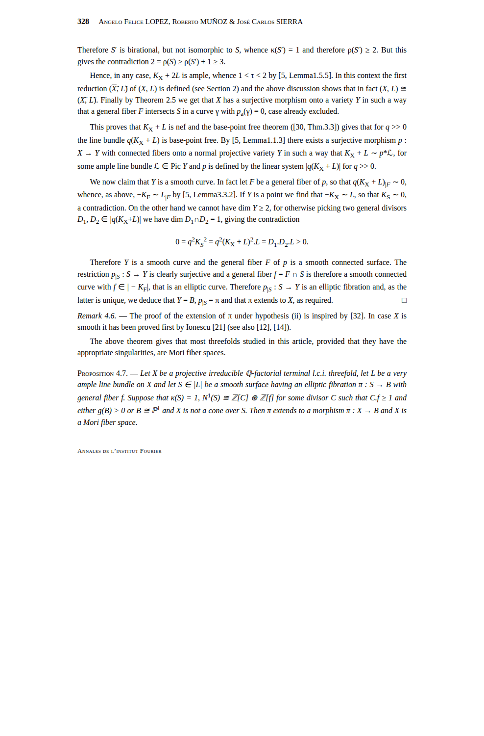328 Angelo Felice LOPEZ, Roberto MUÑOZ & José Carlos SIERRA
Therefore S′ is birational, but not isomorphic to S, whence κ(S′) = 1 and therefore ρ(S′) ≥ 2. But this gives the contradiction 2 = ρ(S) ≥ ρ(S′) + 1 ≥ 3.
Hence, in any case, KX + 2L is ample, whence 1 < τ < 2 by [5, Lemma1.5.5]. In this context the first reduction (X̃, L̃) of (X, L) is defined (see Section 2) and the above discussion shows that in fact (X, L) ≅ (X̃, L̃). Finally by Theorem 2.5 we get that X has a surjective morphism onto a variety Y in such a way that a general fiber F intersects S in a curve γ with pa(γ) = 0, case already excluded.
This proves that KX + L is nef and the base-point free theorem ([30, Thm.3.3]) gives that for q >> 0 the line bundle q(KX + L) is base-point free. By [5, Lemma1.1.3] there exists a surjective morphism p : X → Y with connected fibers onto a normal projective variety Y in such a way that KX + L ∼ p*ℒ, for some ample line bundle ℒ ∈ Pic Y and p is defined by the linear system |q(KX + L)| for q >> 0.
We now claim that Y is a smooth curve. In fact let F be a general fiber of p, so that q(KX + L)|F ∼ 0, whence, as above, −KF ∼ L|F by [5, Lemma3.3.2]. If Y is a point we find that −KX ∼ L, so that KS ∼ 0, a contradiction. On the other hand we cannot have dim Y ≥ 2, for otherwise picking two general divisors D1, D2 ∈ |q(KX+L)| we have dim D1∩D2 = 1, giving the contradiction
0 = q2KS2 = q2(KX + L)2.L = D1.D2.L > 0.
Therefore Y is a smooth curve and the general fiber F of p is a smooth connected surface. The restriction p|S : S → Y is clearly surjective and a general fiber f = F ∩ S is therefore a smooth connected curve with f ∈ | − KF|, that is an elliptic curve. Therefore p|S : S → Y is an elliptic fibration and, as the latter is unique, we deduce that Y = B, p|S = π and that π extends to X, as required. □
Remark 4.6. — The proof of the extension of π under hypothesis (ii) is inspired by [32]. In case X is smooth it has been proved first by Ionescu [21] (see also [12], [14]).
The above theorem gives that most threefolds studied in this article, provided that they have the appropriate singularities, are Mori fiber spaces.
Proposition 4.7. — Let X be a projective irreducible ℚ-factorial terminal l.c.i. threefold, let L be a very ample line bundle on X and let S ∈ |L| be a smooth surface having an elliptic fibration π : S → B with general fiber f. Suppose that κ(S) = 1, N1(S) ≅ ℤ[C] ⊕ ℤ[f] for some divisor C such that C.f ≥ 1 and either g(B) > 0 or B ≅ ℙ1 and X is not a cone over S. Then π extends to a morphism π : X → B and X is a Mori fiber space.
Annales de l’institut Fourier